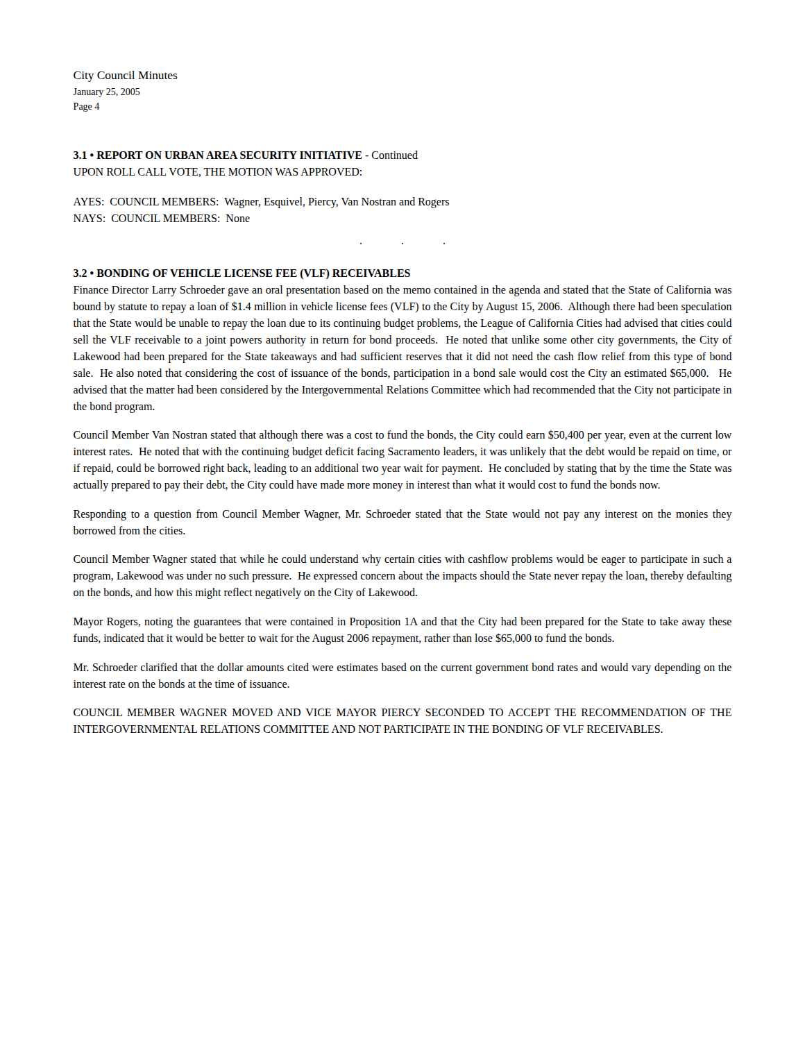City Council Minutes
January 25, 2005
Page 4
3.1 • REPORT ON URBAN AREA SECURITY INITIATIVE - Continued
UPON ROLL CALL VOTE, THE MOTION WAS APPROVED:
AYES: COUNCIL MEMBERS: Wagner, Esquivel, Piercy, Van Nostran and Rogers
NAYS: COUNCIL MEMBERS: None
...
3.2 • BONDING OF VEHICLE LICENSE FEE (VLF) RECEIVABLES
Finance Director Larry Schroeder gave an oral presentation based on the memo contained in the agenda and stated that the State of California was bound by statute to repay a loan of $1.4 million in vehicle license fees (VLF) to the City by August 15, 2006. Although there had been speculation that the State would be unable to repay the loan due to its continuing budget problems, the League of California Cities had advised that cities could sell the VLF receivable to a joint powers authority in return for bond proceeds. He noted that unlike some other city governments, the City of Lakewood had been prepared for the State takeaways and had sufficient reserves that it did not need the cash flow relief from this type of bond sale. He also noted that considering the cost of issuance of the bonds, participation in a bond sale would cost the City an estimated $65,000. He advised that the matter had been considered by the Intergovernmental Relations Committee which had recommended that the City not participate in the bond program.
Council Member Van Nostran stated that although there was a cost to fund the bonds, the City could earn $50,400 per year, even at the current low interest rates. He noted that with the continuing budget deficit facing Sacramento leaders, it was unlikely that the debt would be repaid on time, or if repaid, could be borrowed right back, leading to an additional two year wait for payment. He concluded by stating that by the time the State was actually prepared to pay their debt, the City could have made more money in interest than what it would cost to fund the bonds now.
Responding to a question from Council Member Wagner, Mr. Schroeder stated that the State would not pay any interest on the monies they borrowed from the cities.
Council Member Wagner stated that while he could understand why certain cities with cashflow problems would be eager to participate in such a program, Lakewood was under no such pressure. He expressed concern about the impacts should the State never repay the loan, thereby defaulting on the bonds, and how this might reflect negatively on the City of Lakewood.
Mayor Rogers, noting the guarantees that were contained in Proposition 1A and that the City had been prepared for the State to take away these funds, indicated that it would be better to wait for the August 2006 repayment, rather than lose $65,000 to fund the bonds.
Mr. Schroeder clarified that the dollar amounts cited were estimates based on the current government bond rates and would vary depending on the interest rate on the bonds at the time of issuance.
COUNCIL MEMBER WAGNER MOVED AND VICE MAYOR PIERCY SECONDED TO ACCEPT THE RECOMMENDATION OF THE INTERGOVERNMENTAL RELATIONS COMMITTEE AND NOT PARTICIPATE IN THE BONDING OF VLF RECEIVABLES.